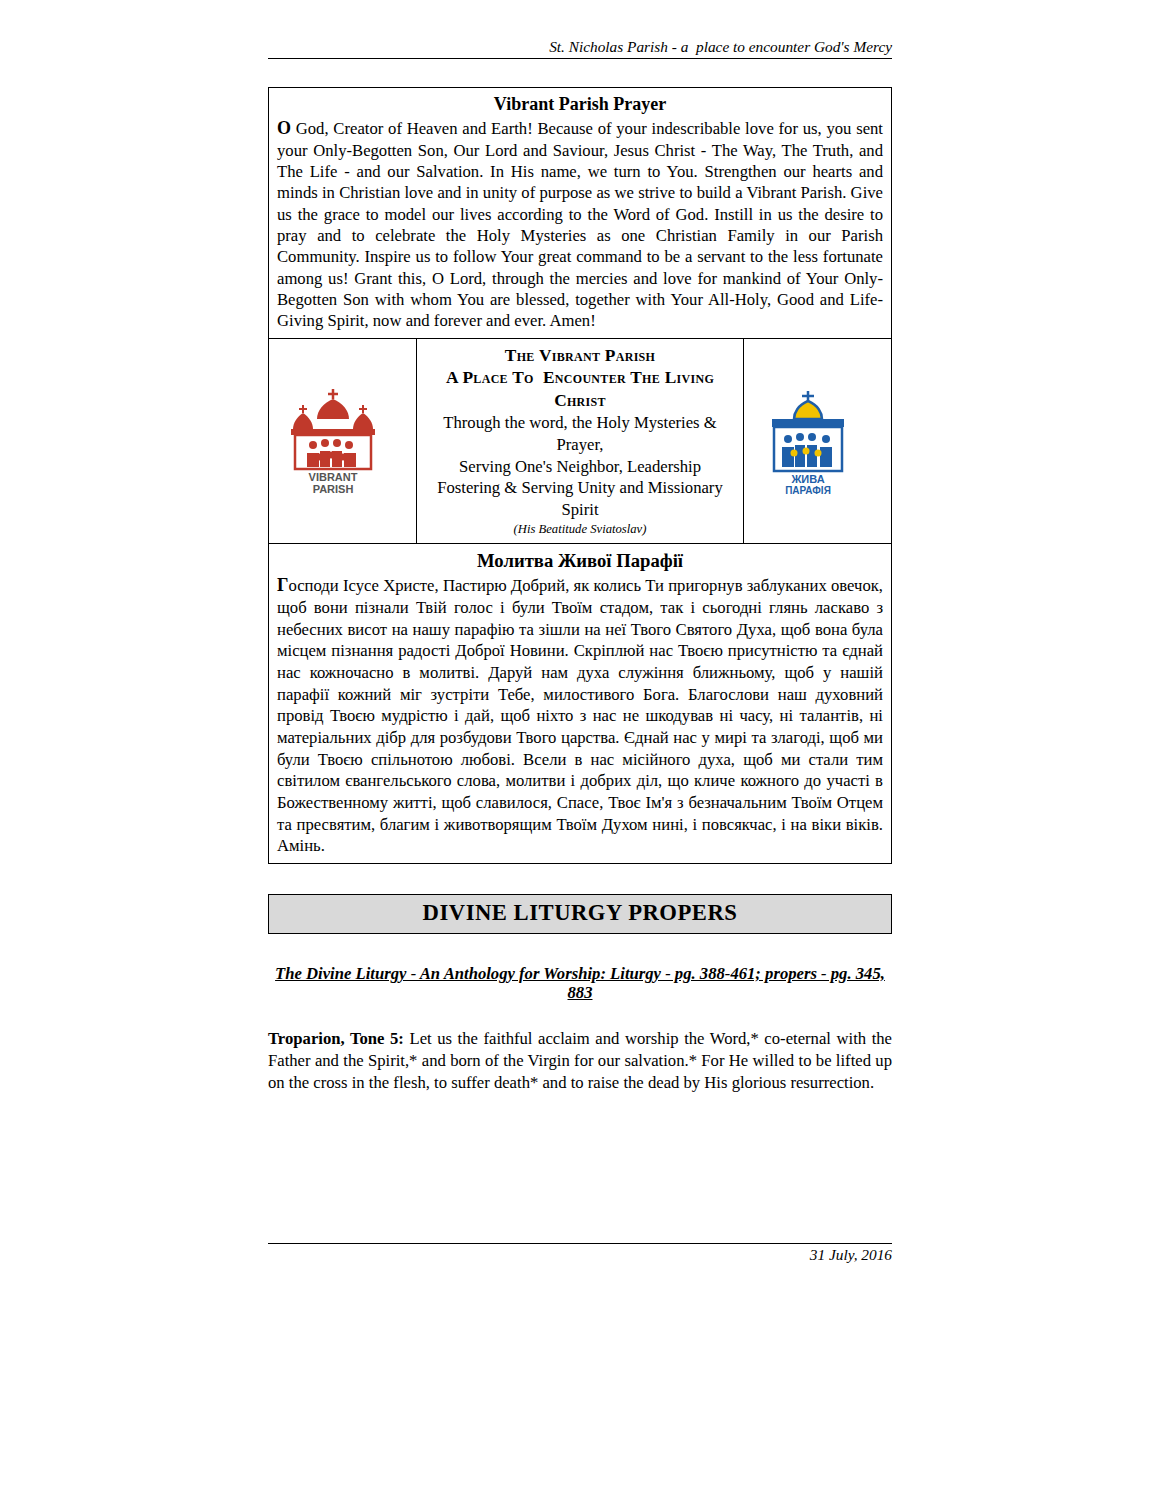St. Nicholas Parish - a place to encounter God's Mercy
| Vibrant Parish Prayer O God, Creator of Heaven and Earth! Because of your indescribable love for us, you sent your Only-Begotten Son, Our Lord and Saviour, Jesus Christ - The Way, The Truth, and The Life - and our Salvation. In His name, we turn to You. Strengthen our hearts and minds in Christian love and in unity of purpose as we strive to build a Vibrant Parish. Give us the grace to model our lives according to the Word of God. Instill in us the desire to pray and to celebrate the Holy Mysteries as one Christian Family in our Parish Community. Inspire us to follow Your great command to be a servant to the less fortunate among us! Grant this, O Lord, through the mercies and love for mankind of Your Only-Begotten Son with whom You are blessed, together with Your All-Holy, Good and Life-Giving Spirit, now and forever and ever. Amen! |
| VIBRANT PARISH | The Vibrant Parish A Place To Encounter The Living Christ Through the word, the Holy Mysteries & Prayer, Serving One's Neighbor, Leadership Fostering & Serving Unity and Missionary Spirit (His Beatitude Sviatoslav) | ЖИВА ПАРАФІЯ |
| Молитва Живої Парафії Г осподи Ісусе Христе, Пастирю Добрий, як колись Ти пригорнув заблуканих овечок, щоб вони пізнали Твій голос і були Твоїм стадом, так і сьогодні глянь ласкаво з небесних висот на нашу парафію та зішли на неї Твого Святого Духа, щоб вона була місцем пізнання радості Доброї Новини. Скріплюй нас Твоєю присутністю та єднай нас кожночасно в молитві. Даруй нам духа служіння ближньому, щоб у нашій парафії кожний міг зустріти Тебе, милостивого Бога. Благослови наш духовний провід Твоєю мудрістю і дай, щоб ніхто з нас не шкодував ні часу, ні талантів, ні матеріальних дібр для розбудови Твого царства. Єднай нас у мирі та злагоді, щоб ми були Твоєю спільнотою любові. Всели в нас місійного духа, щоб ми стали тим світилом євангельського слова, молитви і добрих діл, що кличе кожного до участі в Божественному житті, щоб славилося, Спасе, Твоє Ім'я з безначальним Твоїм Отцем та пресвятим, благим і животворящим Твоїм Духом нині, і повсякчас, і на віки віків. Амінь. |
DIVINE LITURGY PROPERS
The Divine Liturgy - An Anthology for Worship: Liturgy - pg. 388-461; propers - pg. 345, 883
Troparion, Tone 5: Let us the faithful acclaim and worship the Word,* co-eternal with the Father and the Spirit,* and born of the Virgin for our salvation.* For He willed to be lifted up on the cross in the flesh, to suffer death* and to raise the dead by His glorious resurrection.
31 July, 2016